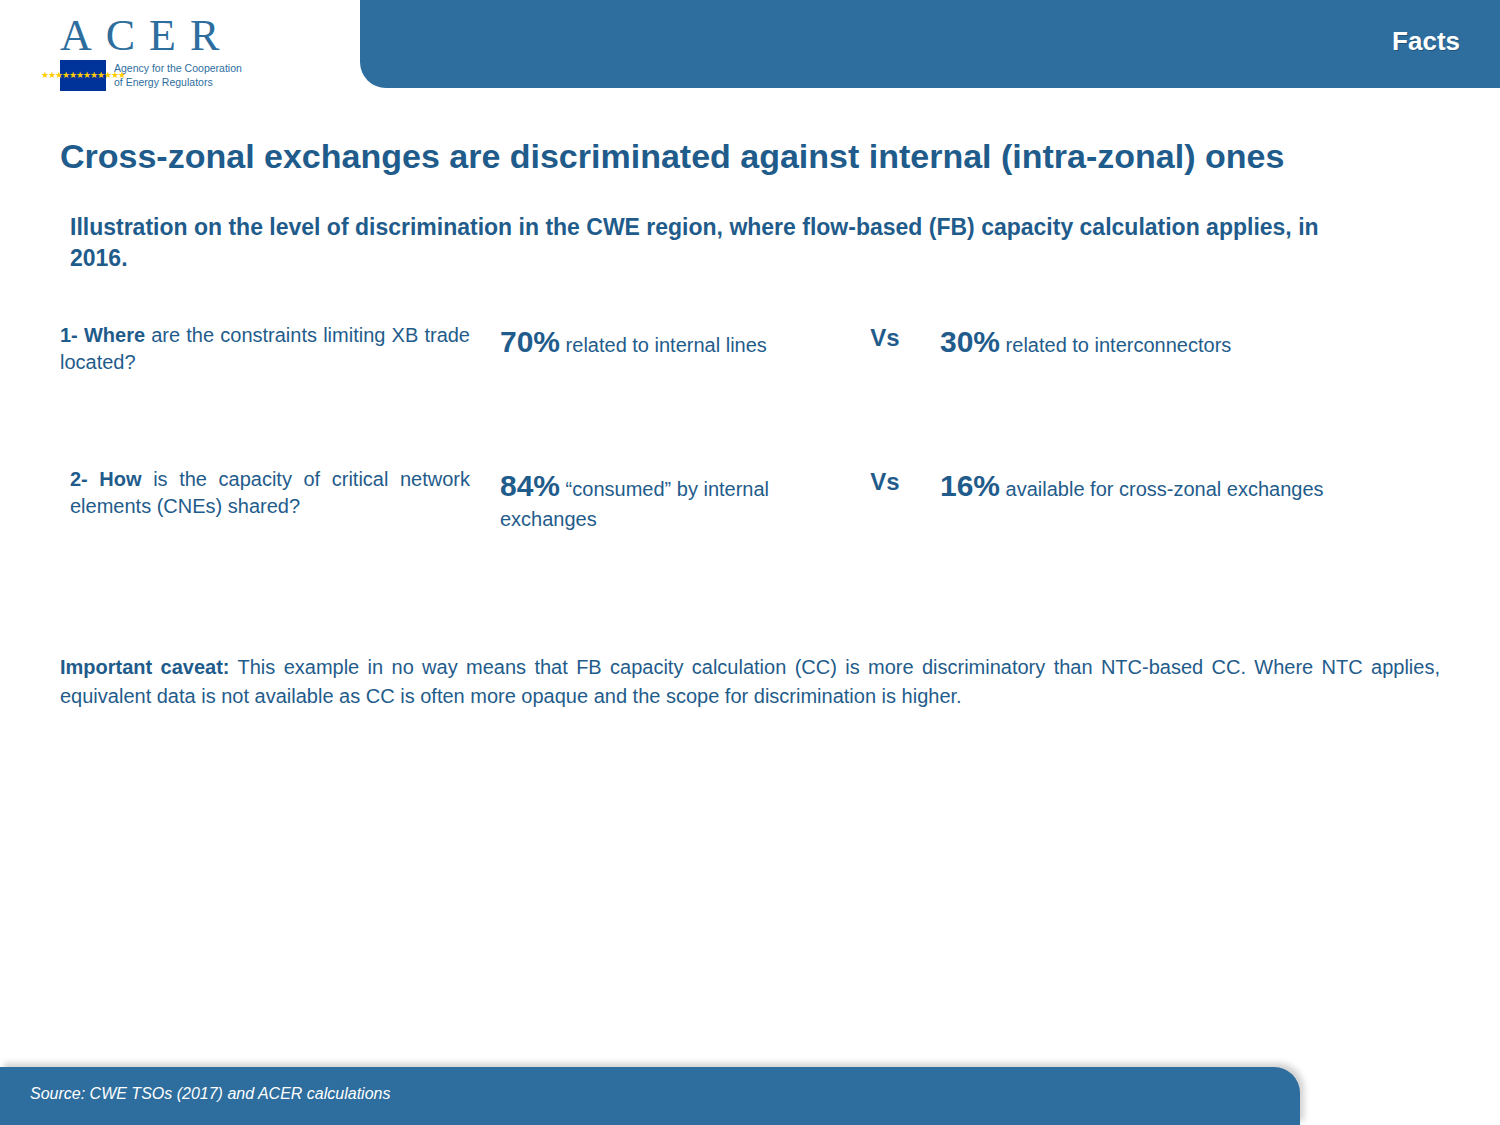ACER
★★★★★★★★★★★★
Agency for the Cooperation
of Energy Regulators
Facts
Cross-zonal exchanges are discriminated against internal (intra-zonal) ones
Illustration on the level of discrimination in the CWE region, where flow-based (FB) capacity calculation applies, in 2016.
1- Where are the constraints limiting XB trade located?
70% related to internal lines
Vs
30% related to interconnectors
2- How is the capacity of critical network elements (CNEs) shared?
84% “consumed” by internal exchanges
Vs
16% available for cross-zonal exchanges
Important caveat: This example in no way means that FB capacity calculation (CC) is more discriminatory than NTC-based CC. Where NTC applies, equivalent data is not available as CC is often more opaque and the scope for discrimination is higher.
Source: CWE TSOs (2017) and ACER calculations